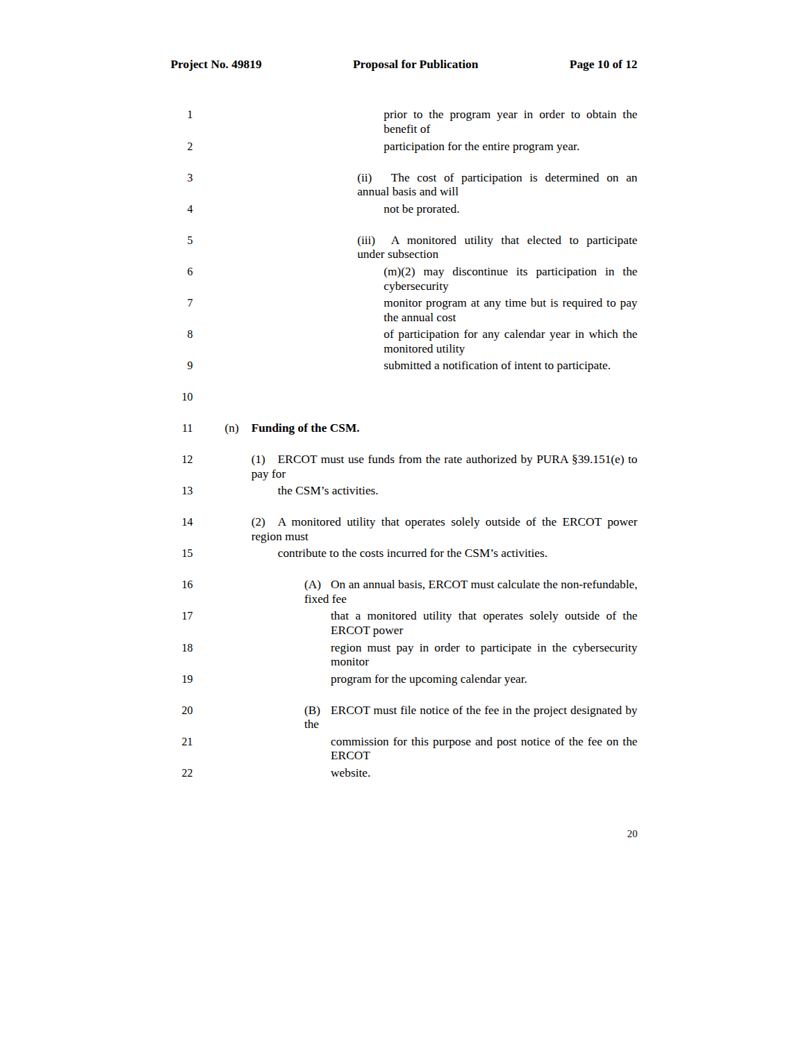Project No. 49819 Proposal for Publication Page 10 of 12
prior to the program year in order to obtain the benefit of
participation for the entire program year.
(ii) The cost of participation is determined on an annual basis and will
not be prorated.
(iii) A monitored utility that elected to participate under subsection
(m)(2) may discontinue its participation in the cybersecurity
monitor program at any time but is required to pay the annual cost
of participation for any calendar year in which the monitored utility
submitted a notification of intent to participate.
(n) Funding of the CSM.
(1) ERCOT must use funds from the rate authorized by PURA §39.151(e) to pay for
the CSM’s activities.
(2) A monitored utility that operates solely outside of the ERCOT power region must
contribute to the costs incurred for the CSM’s activities.
(A) On an annual basis, ERCOT must calculate the non-refundable, fixed fee
that a monitored utility that operates solely outside of the ERCOT power
region must pay in order to participate in the cybersecurity monitor
program for the upcoming calendar year.
(B) ERCOT must file notice of the fee in the project designated by the
commission for this purpose and post notice of the fee on the ERCOT
website.
20